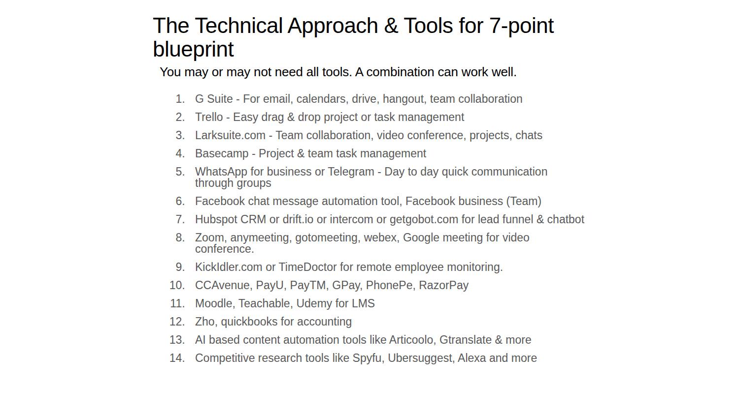The Technical Approach & Tools for 7-point blueprint
You may or may not need all tools. A combination can work well.
G Suite - For email, calendars, drive, hangout, team collaboration
Trello - Easy drag & drop project or task management
Larksuite.com - Team collaboration, video conference, projects, chats
Basecamp - Project & team task management
WhatsApp for business or Telegram - Day to day quick communication through groups
Facebook chat message automation tool, Facebook business (Team)
Hubspot CRM or drift.io or intercom or getgobot.com for lead funnel & chatbot
Zoom, anymeeting, gotomeeting, webex, Google meeting for video conference.
KickIdler.com or TimeDoctor for remote employee monitoring.
CCAvenue, PayU, PayTM, GPay, PhonePe, RazorPay
Moodle, Teachable, Udemy for LMS
Zho, quickbooks for accounting
AI based content automation tools like Articoolo, Gtranslate & more
Competitive research tools like Spyfu, Ubersuggest, Alexa and more